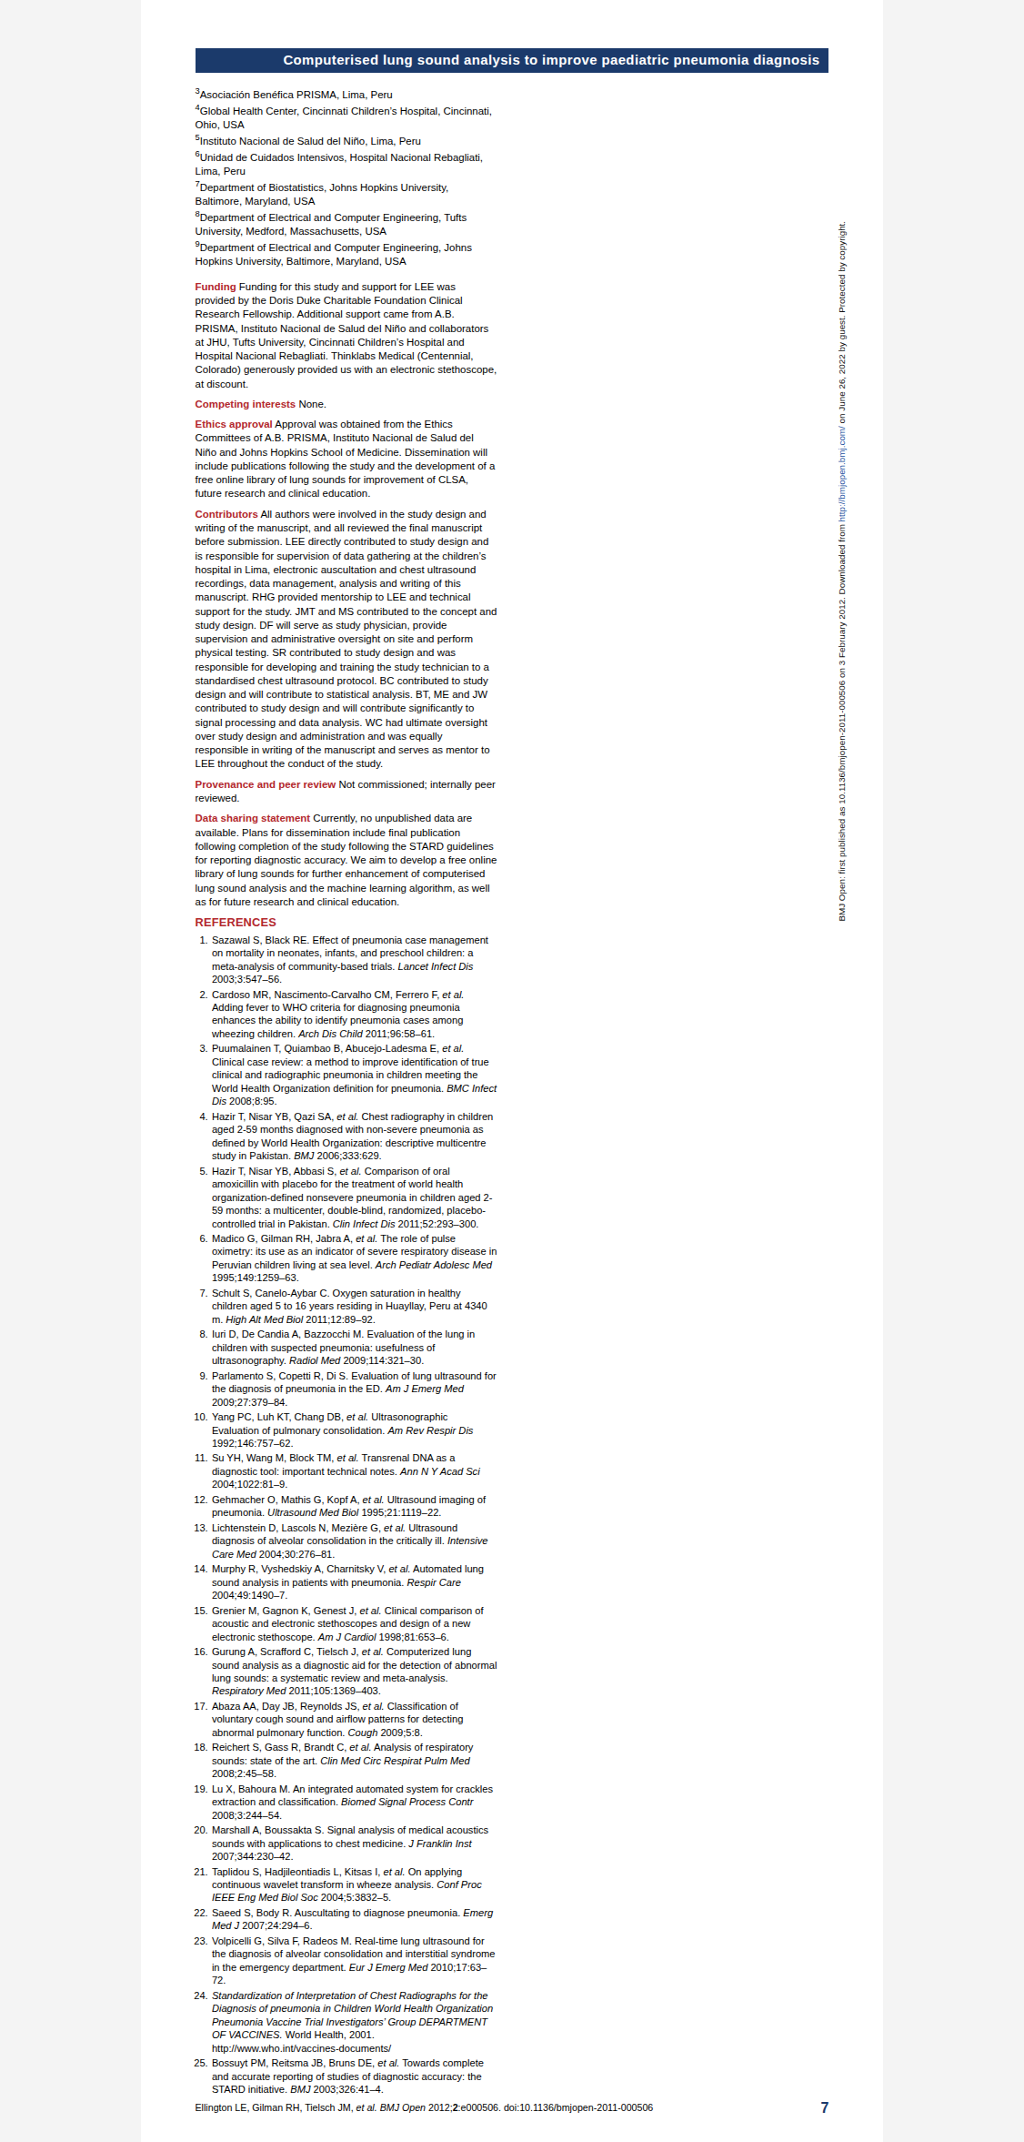Computerised lung sound analysis to improve paediatric pneumonia diagnosis
3Asociación Benéfica PRISMA, Lima, Peru
4Global Health Center, Cincinnati Children’s Hospital, Cincinnati, Ohio, USA
5Instituto Nacional de Salud del Niño, Lima, Peru
6Unidad de Cuidados Intensivos, Hospital Nacional Rebagliati, Lima, Peru
7Department of Biostatistics, Johns Hopkins University, Baltimore, Maryland, USA
8Department of Electrical and Computer Engineering, Tufts University, Medford, Massachusetts, USA
9Department of Electrical and Computer Engineering, Johns Hopkins University, Baltimore, Maryland, USA
Funding Funding for this study and support for LEE was provided by the Doris Duke Charitable Foundation Clinical Research Fellowship. Additional support came from A.B. PRISMA, Instituto Nacional de Salud del Niño and collaborators at JHU, Tufts University, Cincinnati Children’s Hospital and Hospital Nacional Rebagliati. Thinklabs Medical (Centennial, Colorado) generously provided us with an electronic stethoscope, at discount.
Competing interests None.
Ethics approval Approval was obtained from the Ethics Committees of A.B. PRISMA, Instituto Nacional de Salud del Niño and Johns Hopkins School of Medicine. Dissemination will include publications following the study and the development of a free online library of lung sounds for improvement of CLSA, future research and clinical education.
Contributors All authors were involved in the study design and writing of the manuscript, and all reviewed the final manuscript before submission. LEE directly contributed to study design and is responsible for supervision of data gathering at the children’s hospital in Lima, electronic auscultation and chest ultrasound recordings, data management, analysis and writing of this manuscript. RHG provided mentorship to LEE and technical support for the study. JMT and MS contributed to the concept and study design. DF will serve as study physician, provide supervision and administrative oversight on site and perform physical testing. SR contributed to study design and was responsible for developing and training the study technician to a standardised chest ultrasound protocol. BC contributed to study design and will contribute to statistical analysis. BT, ME and JW contributed to study design and will contribute significantly to signal processing and data analysis. WC had ultimate oversight over study design and administration and was equally responsible in writing of the manuscript and serves as mentor to LEE throughout the conduct of the study.
Provenance and peer review Not commissioned; internally peer reviewed.
Data sharing statement Currently, no unpublished data are available. Plans for dissemination include final publication following completion of the study following the STARD guidelines for reporting diagnostic accuracy. We aim to develop a free online library of lung sounds for further enhancement of computerised lung sound analysis and the machine learning algorithm, as well as for future research and clinical education.
REFERENCES
Sazawal S, Black RE. Effect of pneumonia case management on mortality in neonates, infants, and preschool children: a meta-analysis of community-based trials. Lancet Infect Dis 2003;3:547–56.
Cardoso MR, Nascimento-Carvalho CM, Ferrero F, et al. Adding fever to WHO criteria for diagnosing pneumonia enhances the ability to identify pneumonia cases among wheezing children. Arch Dis Child 2011;96:58–61.
Puumalainen T, Quiambao B, Abucejo-Ladesma E, et al. Clinical case review: a method to improve identification of true clinical and radiographic pneumonia in children meeting the World Health Organization definition for pneumonia. BMC Infect Dis 2008;8:95.
Hazir T, Nisar YB, Qazi SA, et al. Chest radiography in children aged 2-59 months diagnosed with non-severe pneumonia as defined by World Health Organization: descriptive multicentre study in Pakistan. BMJ 2006;333:629.
Hazir T, Nisar YB, Abbasi S, et al. Comparison of oral amoxicillin with placebo for the treatment of world health organization-defined nonsevere pneumonia in children aged 2-59 months: a multicenter, double-blind, randomized, placebo-controlled trial in Pakistan. Clin Infect Dis 2011;52:293–300.
Madico G, Gilman RH, Jabra A, et al. The role of pulse oximetry: its use as an indicator of severe respiratory disease in Peruvian children living at sea level. Arch Pediatr Adolesc Med 1995;149:1259–63.
Schult S, Canelo-Aybar C. Oxygen saturation in healthy children aged 5 to 16 years residing in Huayllay, Peru at 4340 m. High Alt Med Biol 2011;12:89–92.
Iuri D, De Candia A, Bazzocchi M. Evaluation of the lung in children with suspected pneumonia: usefulness of ultrasonography. Radiol Med 2009;114:321–30.
Parlamento S, Copetti R, Di S. Evaluation of lung ultrasound for the diagnosis of pneumonia in the ED. Am J Emerg Med 2009;27:379–84.
Yang PC, Luh KT, Chang DB, et al. Ultrasonographic Evaluation of pulmonary consolidation. Am Rev Respir Dis 1992;146:757–62.
Su YH, Wang M, Block TM, et al. Transrenal DNA as a diagnostic tool: important technical notes. Ann N Y Acad Sci 2004;1022:81–9.
Gehmacher O, Mathis G, Kopf A, et al. Ultrasound imaging of pneumonia. Ultrasound Med Biol 1995;21:1119–22.
Lichtenstein D, Lascols N, Mezière G, et al. Ultrasound diagnosis of alveolar consolidation in the critically ill. Intensive Care Med 2004;30:276–81.
Murphy R, Vyshedskiy A, Charnitsky V, et al. Automated lung sound analysis in patients with pneumonia. Respir Care 2004;49:1490–7.
Grenier M, Gagnon K, Genest J, et al. Clinical comparison of acoustic and electronic stethoscopes and design of a new electronic stethoscope. Am J Cardiol 1998;81:653–6.
Gurung A, Scrafford C, Tielsch J, et al. Computerized lung sound analysis as a diagnostic aid for the detection of abnormal lung sounds: a systematic review and meta-analysis. Respiratory Med 2011;105:1369–403.
Abaza AA, Day JB, Reynolds JS, et al. Classification of voluntary cough sound and airflow patterns for detecting abnormal pulmonary function. Cough 2009;5:8.
Reichert S, Gass R, Brandt C, et al. Analysis of respiratory sounds: state of the art. Clin Med Circ Respirat Pulm Med 2008;2:45–58.
Lu X, Bahoura M. An integrated automated system for crackles extraction and classification. Biomed Signal Process Contr 2008;3:244–54.
Marshall A, Boussakta S. Signal analysis of medical acoustics sounds with applications to chest medicine. J Franklin Inst 2007;344:230–42.
Taplidou S, Hadjileontiadis L, Kitsas I, et al. On applying continuous wavelet transform in wheeze analysis. Conf Proc IEEE Eng Med Biol Soc 2004;5:3832–5.
Saeed S, Body R. Auscultating to diagnose pneumonia. Emerg Med J 2007;24:294–6.
Volpicelli G, Silva F, Radeos M. Real-time lung ultrasound for the diagnosis of alveolar consolidation and interstitial syndrome in the emergency department. Eur J Emerg Med 2010;17:63–72.
Standardization of Interpretation of Chest Radiographs for the Diagnosis of pneumonia in Children World Health Organization Pneumonia Vaccine Trial Investigators’ Group DEPARTMENT OF VACCINES. World Health, 2001. http://www.who.int/vaccines-documents/
Bossuyt PM, Reitsma JB, Bruns DE, et al. Towards complete and accurate reporting of studies of diagnostic accuracy: the STARD initiative. BMJ 2003;326:41–4.
Ellington LE, Gilman RH, Tielsch JM, et al. BMJ Open 2012;2:e000506. doi:10.1136/bmjopen-2011-000506
7
BMJ Open: first published as 10.1136/bmjopen-2011-000506 on 3 February 2012. Downloaded from http://bmjopen.bmj.com/ on June 26, 2022 by guest. Protected by copyright.